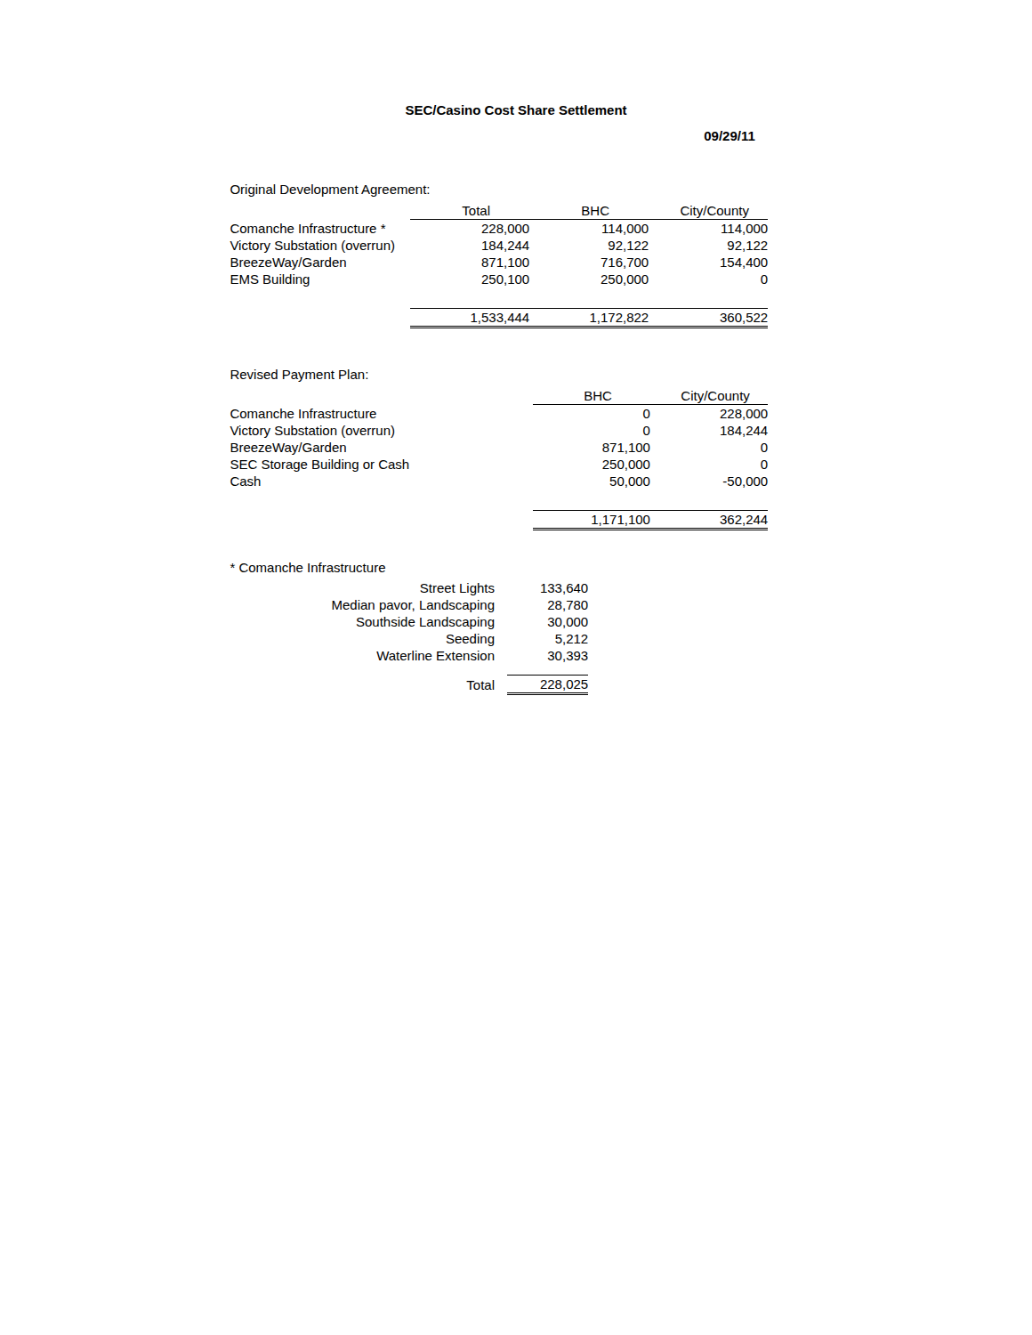SEC/Casino Cost Share Settlement
09/29/11
Original Development Agreement:
| | Total | BHC | City/County |
| Comanche Infrastructure * | 228,000 | 114,000 | 114,000 |
| Victory Substation (overrun) | 184,244 | 92,122 | 92,122 |
| BreezeWay/Garden | 871,100 | 716,700 | 154,400 |
| EMS Building | 250,100 | 250,000 | 0 |
| | 1,533,444 | 1,172,822 | 360,522 |
Revised Payment Plan:
| | | BHC | City/County |
| Comanche Infrastructure | | 0 | 228,000 |
| Victory Substation (overrun) | | 0 | 184,244 |
| BreezeWay/Garden | | 871,100 | 0 |
| SEC Storage Building or Cash | | 250,000 | 0 |
| Cash | | 50,000 | -50,000 |
| | | 1,171,100 | 362,244 |
* Comanche Infrastructure
| Street Lights | 133,640 |
| Median pavor, Landscaping | 28,780 |
| Southside Landscaping | 30,000 |
| Seeding | 5,212 |
| Waterline Extension | 30,393 |
| Total | 228,025 |